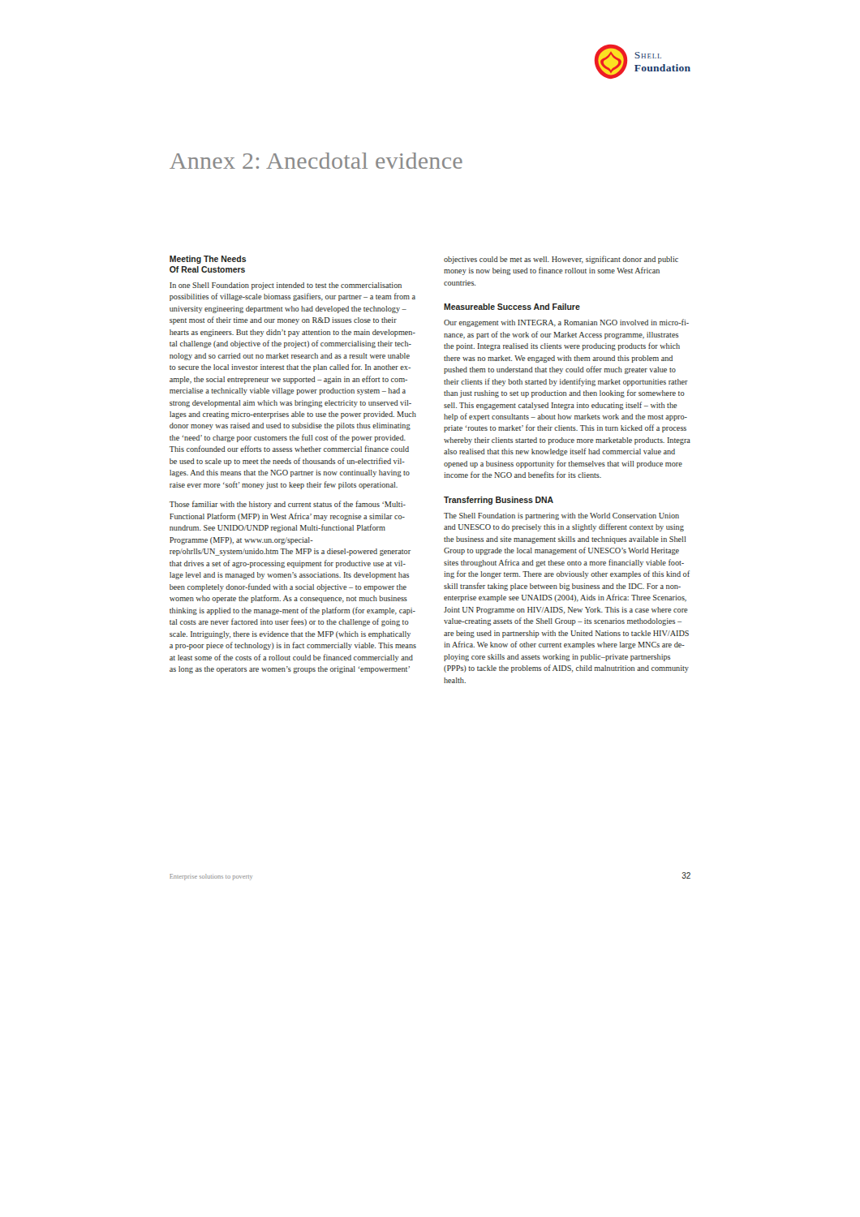Shell Foundation
Annex 2: Anecdotal evidence
Meeting The Needs
Of Real Customers
In one Shell Foundation project intended to test the commercialisation possibilities of village-scale biomass gasifiers, our partner – a team from a university engineering department who had developed the technology – spent most of their time and our money on R&D issues close to their hearts as engineers. But they didn’t pay attention to the main developmental challenge (and objective of the project) of commercialising their technology and so carried out no market research and as a result were unable to secure the local investor interest that the plan called for. In another example, the social entrepreneur we supported – again in an effort to commercialise a technically viable village power production system – had a strong developmental aim which was bringing electricity to unserved villages and creating micro-enterprises able to use the power provided. Much donor money was raised and used to subsidise the pilots thus eliminating the ‘need’ to charge poor customers the full cost of the power provided. This confounded our efforts to assess whether commercial finance could be used to scale up to meet the needs of thousands of un-electrified villages. And this means that the NGO partner is now continually having to raise ever more ‘soft’ money just to keep their few pilots operational.
Those familiar with the history and current status of the famous ‘Multi-Functional Platform (MFP) in West Africa’ may recognise a similar conundrum. See UNIDO/UNDP regional Multi-functional Platform Programme (MFP), at www.un.org/special-rep/ohrlls/UN_system/unido.htm The MFP is a diesel-powered generator that drives a set of agro-processing equipment for productive use at village level and is managed by women’s associations. Its development has been completely donor-funded with a social objective – to empower the women who operate the platform. As a consequence, not much business thinking is applied to the manage-ment of the platform (for example, capital costs are never factored into user fees) or to the challenge of going to scale. Intriguingly, there is evidence that the MFP (which is emphatically a pro-poor piece of technology) is in fact commercially viable. This means at least some of the costs of a rollout could be financed commercially and as long as the operators are women’s groups the original ‘empowerment’ objectives could be met as well. However, significant donor and public money is now being used to finance rollout in some West African countries.
Measureable Success And Failure
Our engagement with INTEGRA, a Romanian NGO involved in micro-finance, as part of the work of our Market Access programme, illustrates the point. Integra realised its clients were producing products for which there was no market. We engaged with them around this problem and pushed them to understand that they could offer much greater value to their clients if they both started by identifying market opportunities rather than just rushing to set up production and then looking for somewhere to sell. This engagement catalysed Integra into educating itself – with the help of expert consultants – about how markets work and the most appropriate ‘routes to market’ for their clients. This in turn kicked off a process whereby their clients started to produce more marketable products. Integra also realised that this new knowledge itself had commercial value and opened up a business opportunity for themselves that will produce more income for the NGO and benefits for its clients.
Transferring Business DNA
The Shell Foundation is partnering with the World Conservation Union and UNESCO to do precisely this in a slightly different context by using the business and site management skills and techniques available in Shell Group to upgrade the local management of UNESCO’s World Heritage sites throughout Africa and get these onto a more financially viable footing for the longer term. There are obviously other examples of this kind of skill transfer taking place between big business and the IDC. For a non-enterprise example see UNAIDS (2004), Aids in Africa: Three Scenarios, Joint UN Programme on HIV/AIDS, New York. This is a case where core value-creating assets of the Shell Group – its scenarios methodologies – are being used in partnership with the United Nations to tackle HIV/AIDS in Africa. We know of other current examples where large MNCs are deploying core skills and assets working in public–private partnerships (PPPs) to tackle the problems of AIDS, child malnutrition and community health.
Enterprise solutions to poverty 32